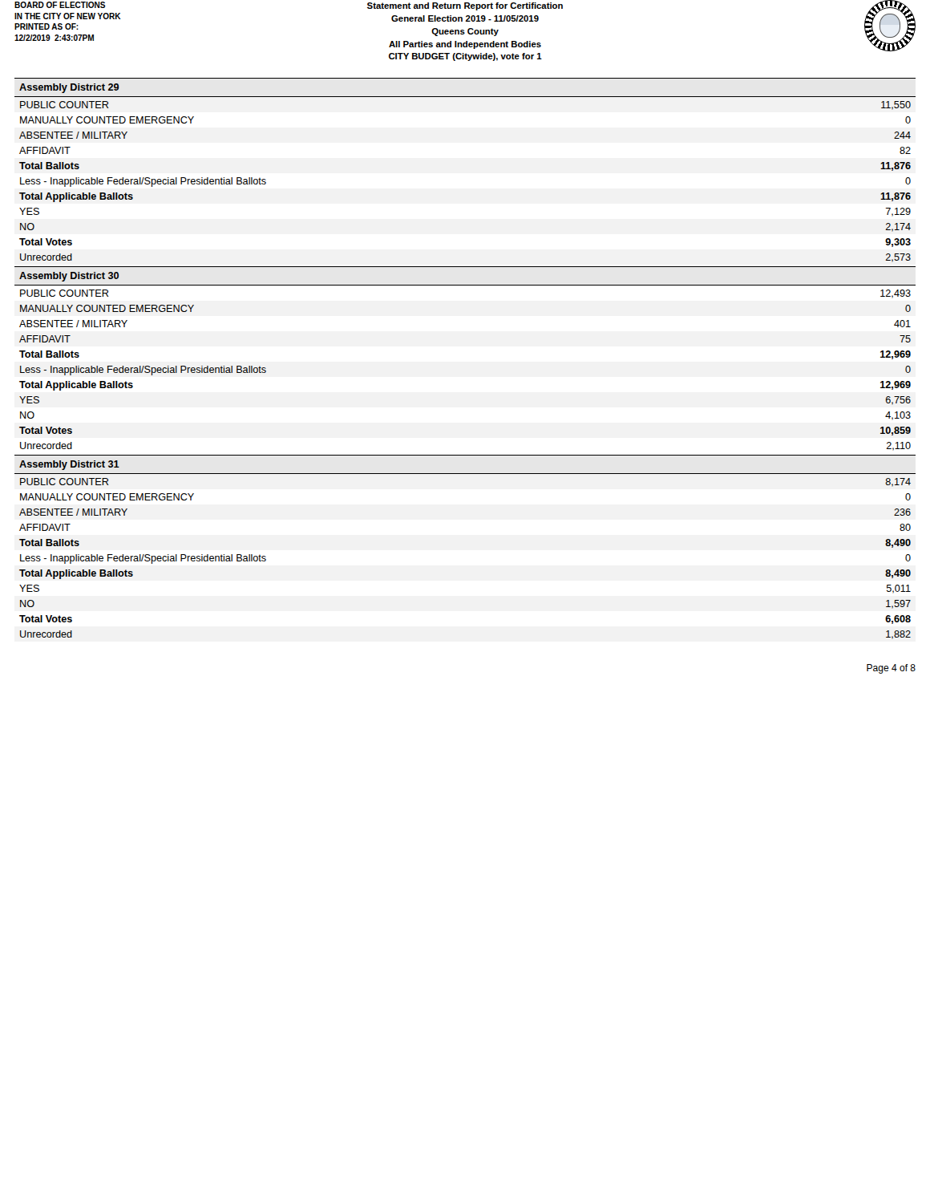BOARD OF ELECTIONS
IN THE CITY OF NEW YORK
PRINTED AS OF:
12/2/2019 2:43:07PM
Statement and Return Report for Certification
General Election 2019 - 11/05/2019
Queens County
All Parties and Independent Bodies
CITY BUDGET (Citywide), vote for 1
Assembly District 29
| PUBLIC COUNTER | 11,550 |
| MANUALLY COUNTED EMERGENCY | 0 |
| ABSENTEE / MILITARY | 244 |
| AFFIDAVIT | 82 |
| Total Ballots | 11,876 |
| Less - Inapplicable Federal/Special Presidential Ballots | 0 |
| Total Applicable Ballots | 11,876 |
| YES | 7,129 |
| NO | 2,174 |
| Total Votes | 9,303 |
| Unrecorded | 2,573 |
Assembly District 30
| PUBLIC COUNTER | 12,493 |
| MANUALLY COUNTED EMERGENCY | 0 |
| ABSENTEE / MILITARY | 401 |
| AFFIDAVIT | 75 |
| Total Ballots | 12,969 |
| Less - Inapplicable Federal/Special Presidential Ballots | 0 |
| Total Applicable Ballots | 12,969 |
| YES | 6,756 |
| NO | 4,103 |
| Total Votes | 10,859 |
| Unrecorded | 2,110 |
Assembly District 31
| PUBLIC COUNTER | 8,174 |
| MANUALLY COUNTED EMERGENCY | 0 |
| ABSENTEE / MILITARY | 236 |
| AFFIDAVIT | 80 |
| Total Ballots | 8,490 |
| Less - Inapplicable Federal/Special Presidential Ballots | 0 |
| Total Applicable Ballots | 8,490 |
| YES | 5,011 |
| NO | 1,597 |
| Total Votes | 6,608 |
| Unrecorded | 1,882 |
Page 4 of 8